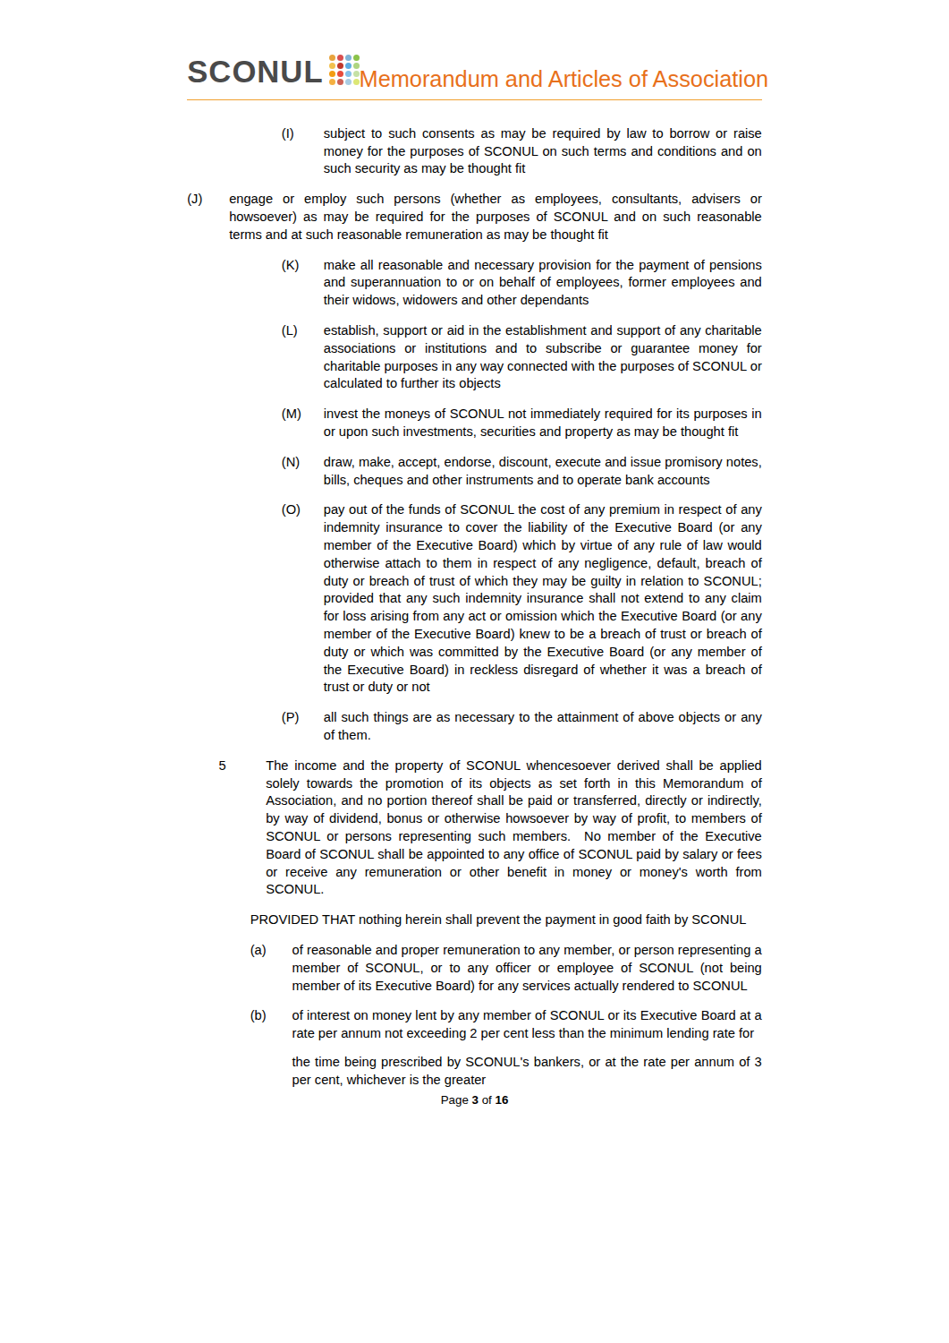SCONUL
Memorandum and Articles of Association
(I)
subject to such consents as may be required by law to borrow or raise money for the purposes of SCONUL on such terms and conditions and on such security as may be thought fit
(J)
engage or employ such persons (whether as employees, consultants, advisers or howsoever) as may be required for the purposes of SCONUL and on such reasonable terms and at such reasonable remuneration as may be thought fit
(K)
make all reasonable and necessary provision for the payment of pensions and superannuation to or on behalf of employees, former employees and their widows, widowers and other dependants
(L)
establish, support or aid in the establishment and support of any charitable associations or institutions and to subscribe or guarantee money for charitable purposes in any way connected with the purposes of SCONUL or calculated to further its objects
(M)
invest the moneys of SCONUL not immediately required for its purposes in or upon such investments, securities and property as may be thought fit
(N)
draw, make, accept, endorse, discount, execute and issue promisory notes, bills, cheques and other instruments and to operate bank accounts
(O)
pay out of the funds of SCONUL the cost of any premium in respect of any indemnity insurance to cover the liability of the Executive Board (or any member of the Executive Board) which by virtue of any rule of law would otherwise attach to them in respect of any negligence, default, breach of duty or breach of trust of which they may be guilty in relation to SCONUL; provided that any such indemnity insurance shall not extend to any claim for loss arising from any act or omission which the Executive Board (or any member of the Executive Board) knew to be a breach of trust or breach of duty or which was committed by the Executive Board (or any member of the Executive Board) in reckless disregard of whether it was a breach of trust or duty or not
(P)
all such things are as necessary to the attainment of above objects or any of them.
5
The income and the property of SCONUL whencesoever derived shall be applied solely towards the promotion of its objects as set forth in this Memorandum of Association, and no portion thereof shall be paid or transferred, directly or indirectly, by way of dividend, bonus or otherwise howsoever by way of profit, to members of SCONUL or persons representing such members. No member of the Executive Board of SCONUL shall be appointed to any office of SCONUL paid by salary or fees or receive any remuneration or other benefit in money or money's worth from SCONUL.
PROVIDED THAT nothing herein shall prevent the payment in good faith by SCONUL
(a)
of reasonable and proper remuneration to any member, or person representing a member of SCONUL, or to any officer or employee of SCONUL (not being member of its Executive Board) for any services actually rendered to SCONUL
(b)
of interest on money lent by any member of SCONUL or its Executive Board at a rate per annum not exceeding 2 per cent less than the minimum lending rate for
the time being prescribed by SCONUL's bankers, or at the rate per annum of 3 per cent, whichever is the greater
Page 3 of 16